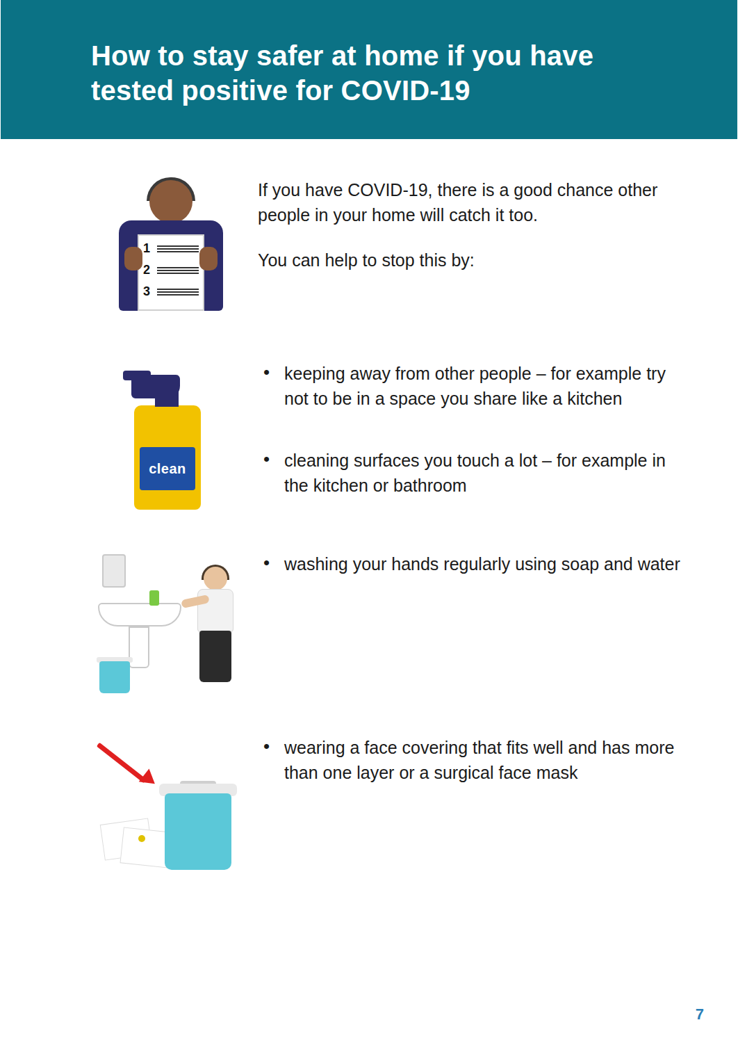How to stay safer at home if you have tested positive for COVID-19
1
2
3
If you have COVID-19, there is a good chance other people in your home will catch it too.
You can help to stop this by:
clean
keeping away from other people – for example try not to be in a space you share like a kitchen
cleaning surfaces you touch a lot – for example in the kitchen or bathroom
washing your hands regularly using soap and water
wearing a face covering that fits well and has more than one layer or a surgical face mask
7